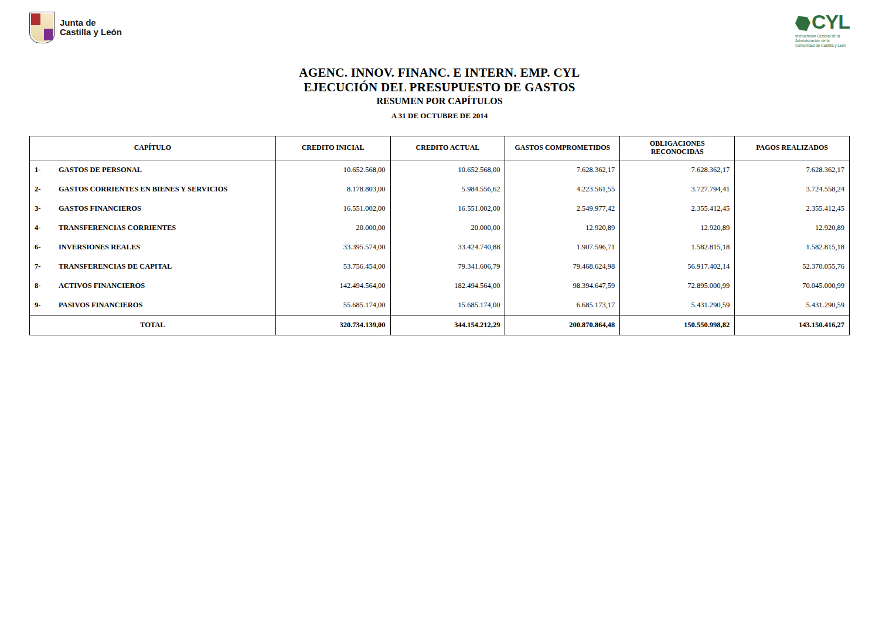Junta de
Castilla y León
CYL
Intervención General de la
Administración de la
Comunidad de Castilla y León
AGENC. INNOV. FINANC. E INTERN. EMP. CYL
EJECUCIÓN DEL PRESUPUESTO DE GASTOS
RESUMEN POR CAPÍTULOS
A 31 DE OCTUBRE DE 2014
Ejecución del presupuesto de gastos. Resumen por capítulos a 31 de octubre de 2014
| CAPÍTULO | CREDITO INICIAL | CREDITO ACTUAL | GASTOS COMPROMETIDOS | OBLIGACIONES RECONOCIDAS | PAGOS REALIZADOS |
| --- | --- | --- | --- | --- | --- |
| 1- | GASTOS DE PERSONAL | 10.652.568,00 | 10.652.568,00 | 7.628.362,17 | 7.628.362,17 | 7.628.362,17 |
| 2- | GASTOS CORRIENTES EN BIENES Y SERVICIOS | 8.178.803,00 | 5.984.556,62 | 4.223.561,55 | 3.727.794,41 | 3.724.558,24 |
| 3- | GASTOS FINANCIEROS | 16.551.002,00 | 16.551.002,00 | 2.549.977,42 | 2.355.412,45 | 2.355.412,45 |
| 4- | TRANSFERENCIAS CORRIENTES | 20.000,00 | 20.000,00 | 12.920,89 | 12.920,89 | 12.920,89 |
| 6- | INVERSIONES REALES | 33.395.574,00 | 33.424.740,88 | 1.907.596,71 | 1.582.815,18 | 1.582.815,18 |
| 7- | TRANSFERENCIAS DE CAPITAL | 53.756.454,00 | 79.341.606,79 | 79.468.624,98 | 56.917.402,14 | 52.370.055,76 |
| 8- | ACTIVOS FINANCIEROS | 142.494.564,00 | 182.494.564,00 | 98.394.647,59 | 72.895.000,99 | 70.045.000,99 |
| 9- | PASIVOS FINANCIEROS | 55.685.174,00 | 15.685.174,00 | 6.685.173,17 | 5.431.290,59 | 5.431.290,59 |
| TOTAL | 320.734.139,00 | 344.154.212,29 | 200.870.864,48 | 150.550.998,82 | 143.150.416,27 |